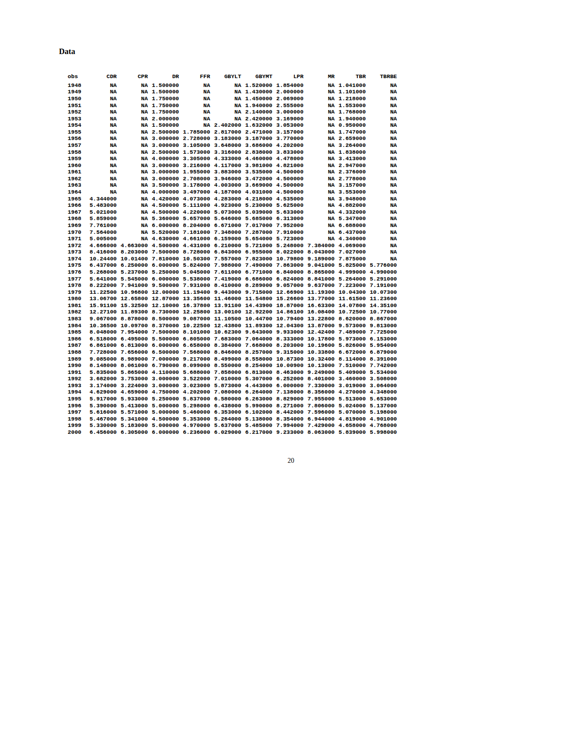Data
| obs | CDR | CPR | DR | FFR | GBYLT | GBYMT | LPR | MR | TBR | TBRBE |
| --- | --- | --- | --- | --- | --- | --- | --- | --- | --- | --- |
| 1948 | NA | NA | 1.500000 | NA | NA | 1.520000 | 1.854000 | NA | 1.041000 | NA |
| 1949 | NA | NA | 1.500000 | NA | NA | 1.430000 | 2.000000 | NA | 1.101000 | NA |
| 1950 | NA | NA | 1.750000 | NA | NA | 1.450000 | 2.069000 | NA | 1.218000 | NA |
| 1951 | NA | NA | 1.750000 | NA | NA | 1.940000 | 2.555000 | NA | 1.553000 | NA |
| 1952 | NA | NA | 1.750000 | NA | NA | 2.140000 | 3.000000 | NA | 1.768000 | NA |
| 1953 | NA | NA | 2.000000 | NA | NA | 2.420000 | 3.169000 | NA | 1.940000 | NA |
| 1954 | NA | NA | 1.500000 | NA | 2.402000 | 1.632000 | 3.053000 | NA | 0.950000 | NA |
| 1955 | NA | NA | 2.500000 | 1.785000 | 2.817000 | 2.471000 | 3.157000 | NA | 1.747000 | NA |
| 1956 | NA | NA | 3.000000 | 2.728000 | 3.183000 | 3.187000 | 3.770000 | NA | 2.659000 | NA |
| 1957 | NA | NA | 3.000000 | 3.105000 | 3.648000 | 3.686000 | 4.202000 | NA | 3.264000 | NA |
| 1958 | NA | NA | 2.500000 | 1.573000 | 3.316000 | 2.838000 | 3.833000 | NA | 1.838000 | NA |
| 1959 | NA | NA | 4.000000 | 3.305000 | 4.333000 | 4.460000 | 4.478000 | NA | 3.413000 | NA |
| 1960 | NA | NA | 3.000000 | 3.216000 | 4.117000 | 3.981000 | 4.821000 | NA | 2.947000 | NA |
| 1961 | NA | NA | 3.000000 | 1.955000 | 3.883000 | 3.535000 | 4.500000 | NA | 2.376000 | NA |
| 1962 | NA | NA | 3.000000 | 2.708000 | 3.946000 | 3.472000 | 4.500000 | NA | 2.778000 | NA |
| 1963 | NA | NA | 3.500000 | 3.178000 | 4.003000 | 3.669000 | 4.500000 | NA | 3.157000 | NA |
| 1964 | NA | NA | 4.000000 | 3.497000 | 4.187000 | 4.031000 | 4.500000 | NA | 3.553000 | NA |
| 1965 | 4.344000 | NA | 4.420000 | 4.073000 | 4.283000 | 4.218000 | 4.535000 | NA | 3.948000 | NA |
| 1966 | 5.483000 | NA | 4.500000 | 5.111000 | 4.923000 | 5.230000 | 5.625000 | NA | 4.882000 | NA |
| 1967 | 5.021000 | NA | 4.500000 | 4.220000 | 5.073000 | 5.039000 | 5.633000 | NA | 4.332000 | NA |
| 1968 | 5.859000 | NA | 5.360000 | 5.657000 | 5.646000 | 5.685000 | 6.313000 | NA | 5.347000 | NA |
| 1969 | 7.761000 | NA | 6.000000 | 8.204000 | 6.671000 | 7.017000 | 7.952000 | NA | 6.688000 | NA |
| 1970 | 7.564000 | NA | 5.520000 | 7.181000 | 7.348000 | 7.287000 | 7.910000 | NA | 6.437000 | NA |
| 1971 | 5.005000 | NA | 4.630000 | 4.661000 | 6.159000 | 5.654000 | 5.723000 | NA | 4.340000 | NA |
| 1972 | 4.666000 | 4.663000 | 4.500000 | 4.431000 | 6.210000 | 5.721000 | 5.248000 | 7.384000 | 4.069000 | NA |
| 1973 | 8.416000 | 8.203000 | 7.500000 | 8.728000 | 6.843000 | 6.955000 | 8.022000 | 8.043000 | 7.027000 | NA |
| 1974 | 10.24400 | 10.01400 | 7.810000 | 10.50300 | 7.557000 | 7.823000 | 10.79800 | 9.189000 | 7.875000 | NA |
| 1975 | 6.437000 | 6.250000 | 6.000000 | 5.824000 | 7.988000 | 7.490000 | 7.863000 | 9.041000 | 5.825000 | 5.776000 |
| 1976 | 5.268000 | 5.237000 | 5.250000 | 5.045000 | 7.611000 | 6.771000 | 6.840000 | 8.865000 | 4.999000 | 4.990000 |
| 1977 | 5.641000 | 5.545000 | 6.000000 | 5.538000 | 7.419000 | 6.686000 | 6.824000 | 8.841000 | 5.264000 | 5.291000 |
| 1978 | 8.222000 | 7.941000 | 9.500000 | 7.931000 | 8.410000 | 8.289000 | 9.057000 | 9.637000 | 7.223000 | 7.191000 |
| 1979 | 11.22500 | 10.96800 | 12.00000 | 11.19400 | 9.443000 | 9.715000 | 12.66900 | 11.19300 | 10.04300 | 10.07300 |
| 1980 | 13.06700 | 12.65800 | 12.87000 | 13.35600 | 11.46000 | 11.54800 | 15.26600 | 13.77000 | 11.61500 | 11.23600 |
| 1981 | 15.91100 | 15.32500 | 12.10000 | 16.37800 | 13.91100 | 14.43900 | 18.87000 | 16.63300 | 14.07800 | 14.35100 |
| 1982 | 12.27100 | 11.89300 | 8.730000 | 12.25800 | 13.00100 | 12.92200 | 14.86100 | 16.08400 | 10.72500 | 10.77000 |
| 1983 | 9.067000 | 8.878000 | 8.500000 | 9.087000 | 11.10500 | 10.44700 | 10.79400 | 13.22800 | 8.620000 | 8.867000 |
| 1984 | 10.36500 | 10.09700 | 8.370000 | 10.22500 | 12.43800 | 11.89300 | 12.04300 | 13.87000 | 9.573000 | 9.813000 |
| 1985 | 8.048000 | 7.954000 | 7.500000 | 8.101000 | 10.62300 | 9.643000 | 9.933000 | 12.42400 | 7.489000 | 7.725000 |
| 1986 | 6.518000 | 6.495000 | 5.500000 | 6.805000 | 7.683000 | 7.064000 | 8.333000 | 10.17800 | 5.973000 | 6.153000 |
| 1987 | 6.861000 | 6.813000 | 6.000000 | 6.658000 | 8.384000 | 7.668000 | 8.203000 | 10.19600 | 5.826000 | 5.954000 |
| 1988 | 7.728000 | 7.656000 | 6.500000 | 7.568000 | 8.846000 | 8.257000 | 9.315000 | 10.33800 | 6.672000 | 6.879000 |
| 1989 | 9.085000 | 8.989000 | 7.000000 | 9.217000 | 8.499000 | 8.558000 | 10.87300 | 10.32400 | 8.114000 | 8.391000 |
| 1990 | 8.148000 | 8.061000 | 6.790000 | 8.099000 | 8.550000 | 8.254000 | 10.00900 | 10.13000 | 7.510000 | 7.742000 |
| 1991 | 5.835000 | 5.865000 | 4.110000 | 5.688000 | 7.858000 | 6.813000 | 8.463000 | 9.249000 | 5.409000 | 5.534000 |
| 1992 | 3.682000 | 3.753000 | 3.000000 | 3.522000 | 7.010000 | 5.307000 | 6.252000 | 8.401000 | 3.460000 | 3.508000 |
| 1993 | 3.174000 | 3.224000 | 3.000000 | 3.023000 | 5.873000 | 4.443000 | 6.000000 | 7.330000 | 3.019000 | 3.064000 |
| 1994 | 4.629000 | 4.659000 | 4.750000 | 4.202000 | 7.080000 | 6.264000 | 7.138000 | 8.356000 | 4.270000 | 4.348000 |
| 1995 | 5.917000 | 5.933000 | 5.250000 | 5.837000 | 6.580000 | 6.263000 | 8.829000 | 7.955000 | 5.513000 | 5.653000 |
| 1996 | 5.390000 | 5.413000 | 5.000000 | 5.298000 | 6.438000 | 5.990000 | 8.271000 | 7.806000 | 5.024000 | 5.137000 |
| 1997 | 5.616000 | 5.571000 | 5.000000 | 5.460000 | 6.353000 | 6.102000 | 8.442000 | 7.596000 | 5.070000 | 5.198000 |
| 1998 | 5.467000 | 5.341000 | 4.500000 | 5.353000 | 5.264000 | 5.138000 | 8.354000 | 6.944000 | 4.819000 | 4.901000 |
| 1999 | 5.330000 | 5.183000 | 5.000000 | 4.970000 | 5.637000 | 5.485000 | 7.994000 | 7.429000 | 4.658000 | 4.768000 |
| 2000 | 6.456000 | 6.305000 | 6.000000 | 6.236000 | 6.029000 | 6.217000 | 9.233000 | 8.063000 | 5.839000 | 5.998000 |
20